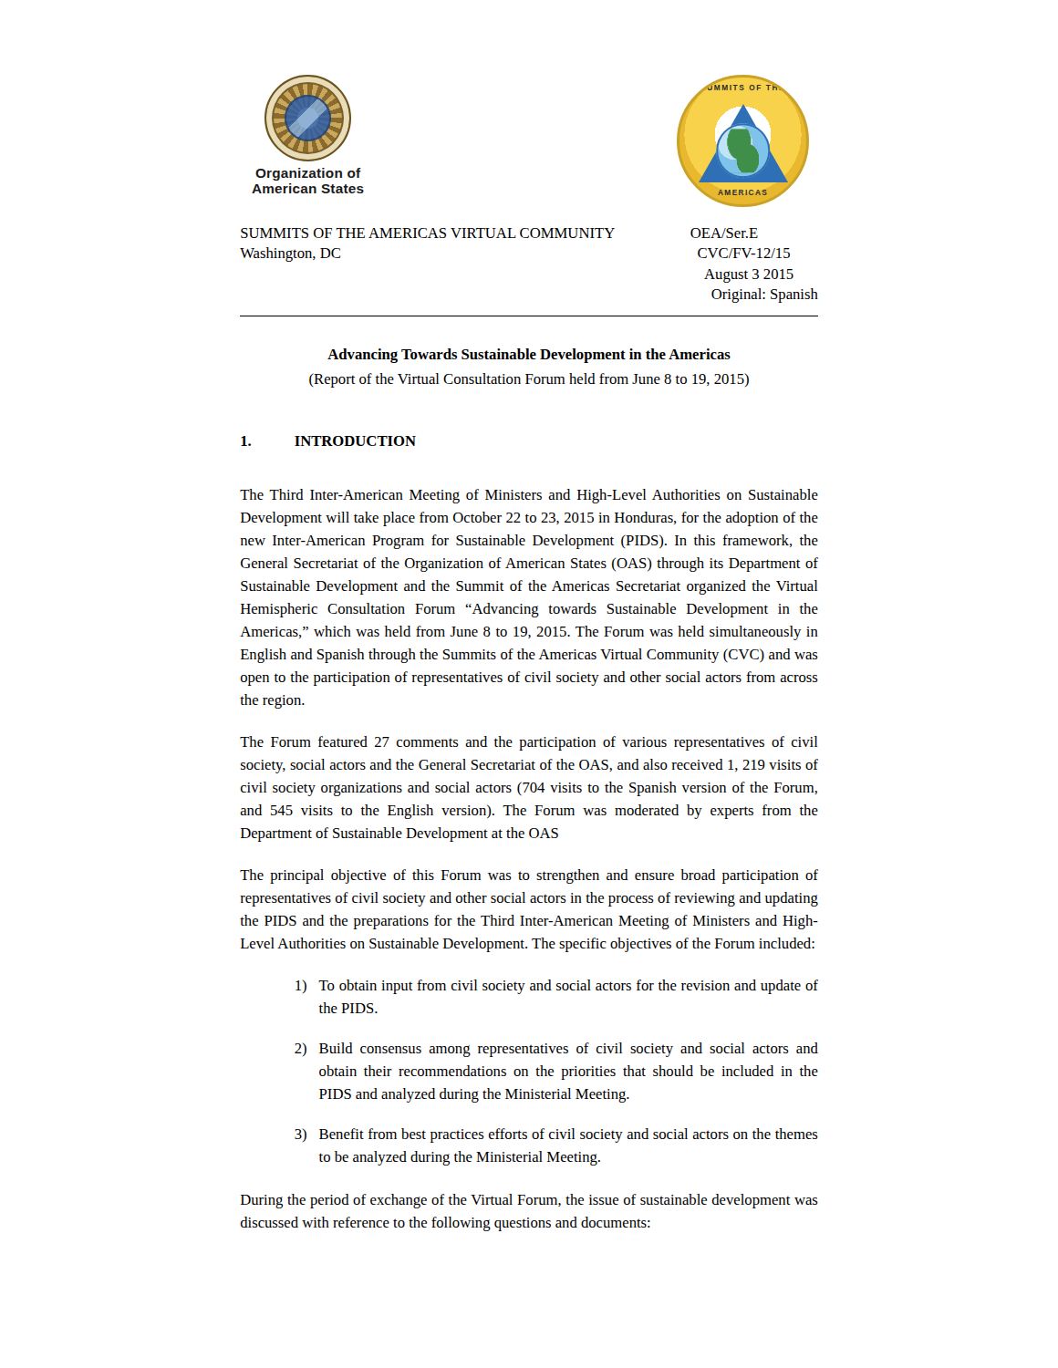Organization of
American States
SUMMITS OF THE
AMERICAS
SUMMITS OF THE AMERICAS VIRTUAL COMMUNITY
Washington, DC
OEA/Ser.E
CVC/FV-12/15
August 3 2015
Original: Spanish
Advancing Towards Sustainable Development in the Americas
(Report of the Virtual Consultation Forum held from June 8 to 19, 2015)
1. INTRODUCTION
The Third Inter-American Meeting of Ministers and High-Level Authorities on Sustainable Development will take place from October 22 to 23, 2015 in Honduras, for the adoption of the new Inter-American Program for Sustainable Development (PIDS). In this framework, the General Secretariat of the Organization of American States (OAS) through its Department of Sustainable Development and the Summit of the Americas Secretariat organized the Virtual Hemispheric Consultation Forum “Advancing towards Sustainable Development in the Americas,” which was held from June 8 to 19, 2015. The Forum was held simultaneously in English and Spanish through the Summits of the Americas Virtual Community (CVC) and was open to the participation of representatives of civil society and other social actors from across the region.
The Forum featured 27 comments and the participation of various representatives of civil society, social actors and the General Secretariat of the OAS, and also received 1, 219 visits of civil society organizations and social actors (704 visits to the Spanish version of the Forum, and 545 visits to the English version). The Forum was moderated by experts from the Department of Sustainable Development at the OAS
The principal objective of this Forum was to strengthen and ensure broad participation of representatives of civil society and other social actors in the process of reviewing and updating the PIDS and the preparations for the Third Inter-American Meeting of Ministers and High-Level Authorities on Sustainable Development. The specific objectives of the Forum included:
To obtain input from civil society and social actors for the revision and update of the PIDS.
Build consensus among representatives of civil society and social actors and obtain their recommendations on the priorities that should be included in the PIDS and analyzed during the Ministerial Meeting.
Benefit from best practices efforts of civil society and social actors on the themes to be analyzed during the Ministerial Meeting.
During the period of exchange of the Virtual Forum, the issue of sustainable development was discussed with reference to the following questions and documents: